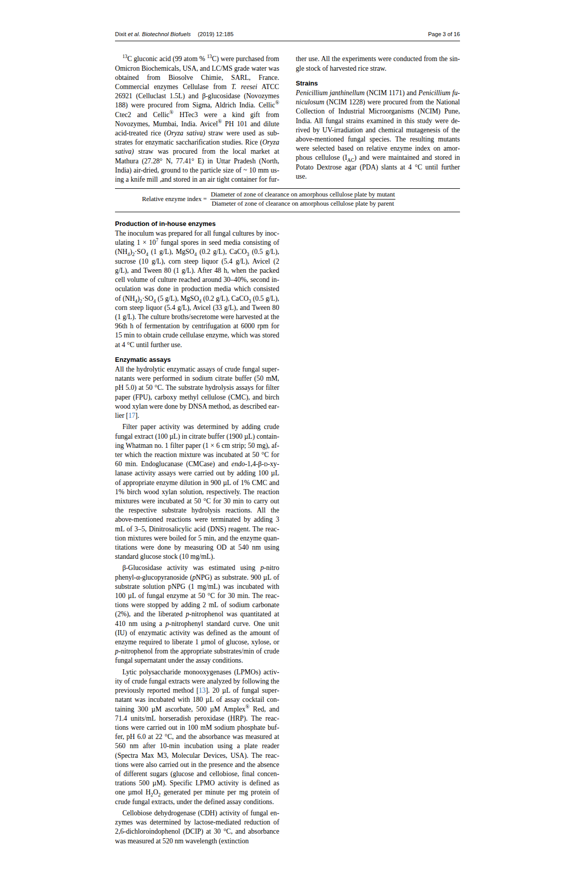Dixit et al. Biotechnol Biofuels(2019) 12:185
Page 3 of 16
13C gluconic acid (99 atom % 13C) were purchased from Omicron Biochemicals, USA, and LC/MS grade water was obtained from Biosolve Chimie, SARL, France. Commercial enzymes Cellulase from T. reesei ATCC 26921 (Celluclast 1.5L) and β-glucosidase (Novozymes 188) were procured from Sigma, Aldrich India. Cellic® Ctec2 and Cellic® HTec3 were a kind gift from Novozymes, Mumbai, India. Avicel® PH 101 and dilute acid-treated rice (Oryza sativa) straw were used as substrates for enzymatic saccharification studies. Rice (Oryza sativa) straw was procured from the local market at Mathura (27.28° N, 77.41° E) in Uttar Pradesh (North, India) air-dried, ground to the particle size of ~ 10 mm using a knife mill ,and stored in an air tight container for further use. All the experiments were conducted from the single stock of harvested rice straw.
Strains
Penicillium janthinellum (NCIM 1171) and Penicillium funiculosum (NCIM 1228) were procured from the National Collection of Industrial Microorganisms (NCIM) Pune, India. All fungal strains examined in this study were derived by UV-irradiation and chemical mutagenesis of the above-mentioned fungal species. The resulting mutants were selected based on relative enzyme index on amorphous cellulose (IAC) and were maintained and stored in Potato Dextrose agar (PDA) slants at 4 °C until further use.
Relative enzyme index = Diameter of zone of clearance on amorphous cellulose plate by mutant Diameter of zone of clearance on amorphous cellulose plate by parent
Production of in-house enzymes
The inoculum was prepared for all fungal cultures by inoculating 1 × 107 fungal spores in seed media consisting of (NH4)2·SO4 (1 g/L), MgSO4 (0.2 g/L), CaCO3 (0.5 g/L), sucrose (10 g/L), corn steep liquor (5.4 g/L), Avicel (2 g/L), and Tween 80 (1 g/L). After 48 h, when the packed cell volume of culture reached around 30–40%, second inoculation was done in production media which consisted of (NH4)2·SO4 (5 g/L), MgSO4 (0.2 g/L), CaCO3 (0.5 g/L), corn steep liquor (5.4 g/L), Avicel (33 g/L), and Tween 80 (1 g/L). The culture broths/secretome were harvested at the 96th h of fermentation by centrifugation at 6000 rpm for 15 min to obtain crude cellulase enzyme, which was stored at 4 °C until further use.
Enzymatic assays
All the hydrolytic enzymatic assays of crude fungal supernatants were performed in sodium citrate buffer (50 mM, pH 5.0) at 50 °C. The substrate hydrolysis assays for filter paper (FPU), carboxy methyl cellulose (CMC), and birch wood xylan were done by DNSA method, as described earlier [17].
Filter paper activity was determined by adding crude fungal extract (100 µL) in citrate buffer (1900 µL) containing Whatman no. 1 filter paper (1 × 6 cm strip; 50 mg), after which the reaction mixture was incubated at 50 °C for 60 min. Endoglucanase (CMCase) and endo-1,4-β-d-xylanase activity assays were carried out by adding 100 µL of appropriate enzyme dilution in 900 µL of 1% CMC and 1% birch wood xylan solution, respectively. The reaction mixtures were incubated at 50 °C for 30 min to carry out the respective substrate hydrolysis reactions. All the above-mentioned reactions were terminated by adding 3 mL of 3–5, Dinitrosalicylic acid (DNS) reagent. The reaction mixtures were boiled for 5 min, and the enzyme quantitations were done by measuring OD at 540 nm using standard glucose stock (10 mg/mL).
β-Glucosidase activity was estimated using p-nitro phenyl-α-glucopyranoside (p NPG) as substrate. 900 µL of substrate solution pNPG (1 mg/mL) was incubated with 100 µL of fungal enzyme at 50 °C for 30 min. The reactions were stopped by adding 2 mL of sodium carbonate (2%), and the liberated p-nitrophenol was quantitated at 410 nm using a p-nitrophenyl standard curve. One unit (IU) of enzymatic activity was defined as the amount of enzyme required to liberate 1 µmol of glucose, xylose, or p-nitrophenol from the appropriate substrates/min of crude fungal supernatant under the assay conditions.
Lytic polysaccharide monooxygenases (LPMOs) activity of crude fungal extracts were analyzed by following the previously reported method [13]. 20 µL of fungal supernatant was incubated with 180 µL of assay cocktail containing 300 µM ascorbate, 500 µM Amplex® Red, and 71.4 units/mL horseradish peroxidase (HRP). The reactions were carried out in 100 mM sodium phosphate buffer, pH 6.0 at 22 °C, and the absorbance was measured at 560 nm after 10-min incubation using a plate reader (Spectra Max M3, Molecular Devices, USA). The reactions were also carried out in the presence and the absence of different sugars (glucose and cellobiose, final concentrations 500 µM). Specific LPMO activity is defined as one µmol H2O2 generated per minute per mg protein of crude fungal extracts, under the defined assay conditions.
Cellobiose dehydrogenase (CDH) activity of fungal enzymes was determined by lactose-mediated reduction of 2,6-dichloroindophenol (DCIP) at 30 °C, and absorbance was measured at 520 nm wavelength (extinction